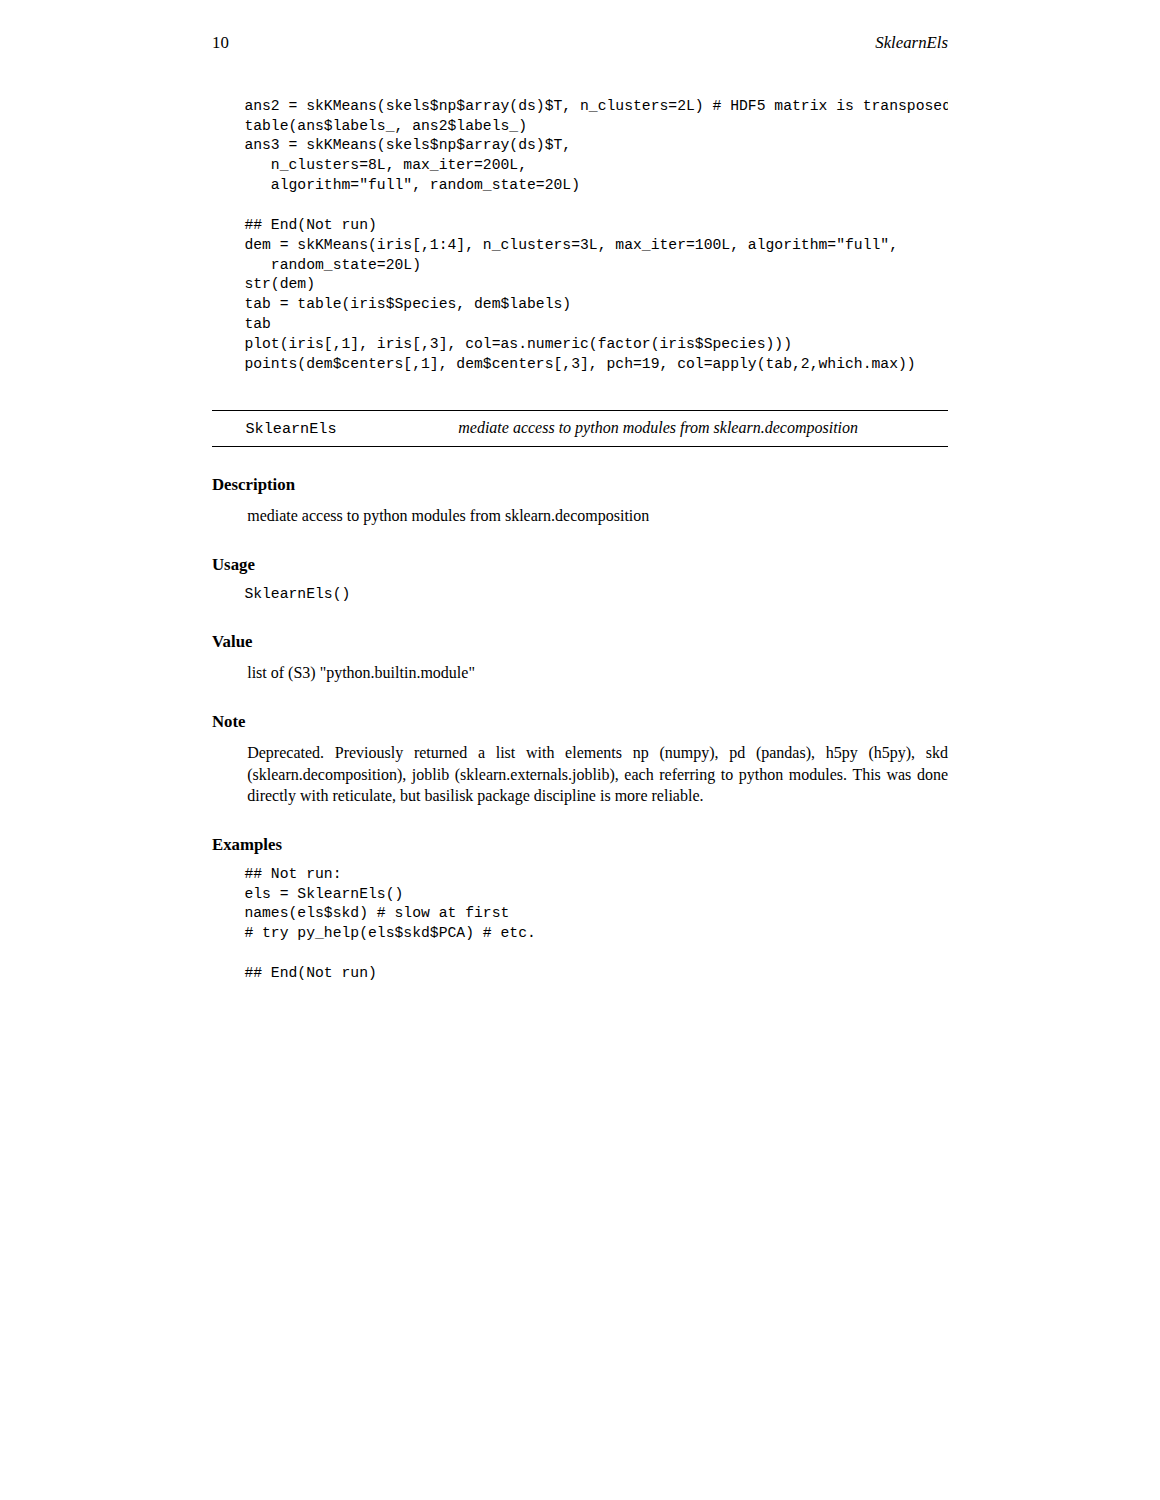10 SklearnEls
ans2 = skKMeans(skels$np$array(ds)$T, n_clusters=2L) # HDF5 matrix is transposed relative to python array layout! 
table(ans$labels_, ans2$labels_)
ans3 = skKMeans(skels$np$array(ds)$T, 
   n_clusters=8L, max_iter=200L, 
   algorithm="full", random_state=20L)

## End(Not run)
dem = skKMeans(iris[,1:4], n_clusters=3L, max_iter=100L, algorithm="full",
   random_state=20L)
str(dem)
tab = table(iris$Species, dem$labels)
tab
plot(iris[,1], iris[,3], col=as.numeric(factor(iris$Species)))
points(dem$centers[,1], dem$centers[,3], pch=19, col=apply(tab,2,which.max))
SklearnEls mediate access to python modules from sklearn.decomposition
Description
mediate access to python modules from sklearn.decomposition
Usage
SklearnEls()
Value
list of (S3) "python.builtin.module"
Note
Deprecated. Previously returned a list with elements np (numpy), pd (pandas), h5py (h5py), skd (sklearn.decomposition), joblib (sklearn.externals.joblib), each referring to python modules. This was done directly with reticulate, but basilisk package discipline is more reliable.
Examples
## Not run: 
els = SklearnEls()
names(els$skd) # slow at first
# try py_help(els$skd$PCA) # etc.

## End(Not run)